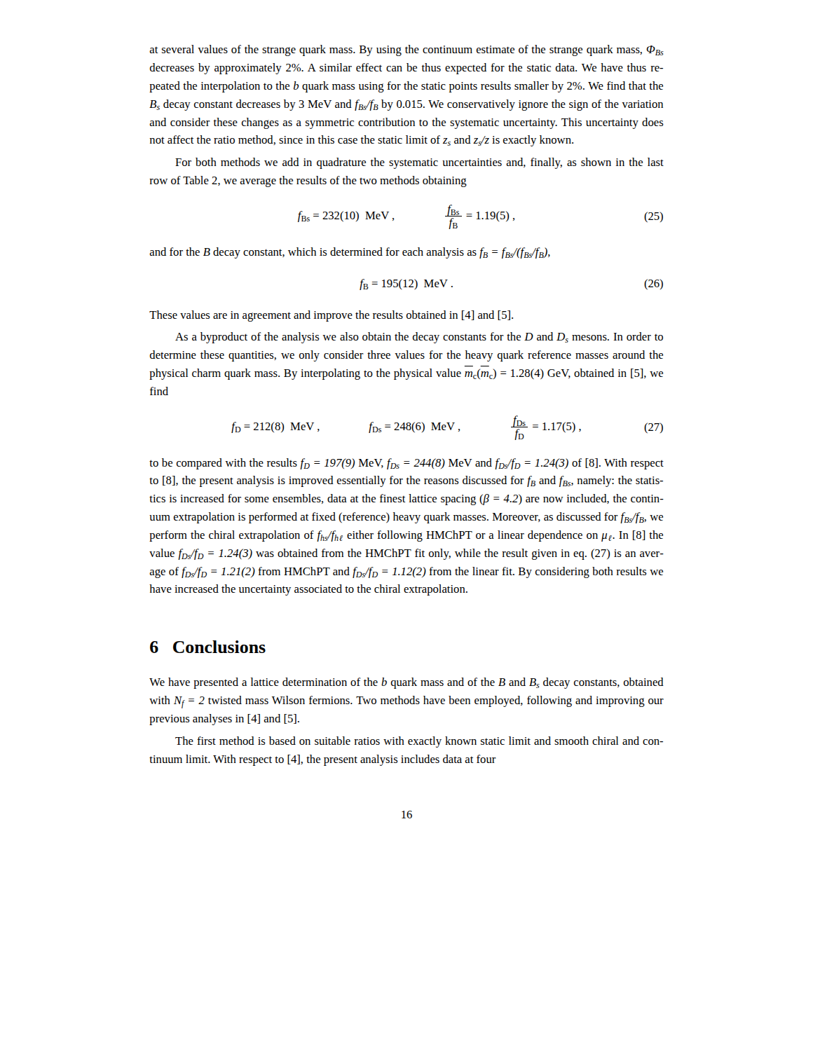at several values of the strange quark mass. By using the continuum estimate of the strange quark mass, ΦBs decreases by approximately 2%. A similar effect can be thus expected for the static data. We have thus repeated the interpolation to the b quark mass using for the static points results smaller by 2%. We find that the Bs decay constant decreases by 3 MeV and fBs/fB by 0.015. We conservatively ignore the sign of the variation and consider these changes as a symmetric contribution to the systematic uncertainty. This uncertainty does not affect the ratio method, since in this case the static limit of zs and zs/z is exactly known.
For both methods we add in quadrature the systematic uncertainties and, finally, as shown in the last row of Table 2, we average the results of the two methods obtaining
fBs = 232(10) MeV , fBs fB = 1.19(5) , (25)
and for the B decay constant, which is determined for each analysis as fB = fBs/(fBs/fB),
fB = 195(12) MeV . (26)
These values are in agreement and improve the results obtained in [4] and [5].
As a byproduct of the analysis we also obtain the decay constants for the D and Ds mesons. In order to determine these quantities, we only consider three values for the heavy quark reference masses around the physical charm quark mass. By interpolating to the physical value mc(mc) = 1.28(4) GeV, obtained in [5], we find
fD = 212(8) MeV , fDs = 248(6) MeV , fDs fD = 1.17(5) , (27)
to be compared with the results fD = 197(9) MeV, fDs = 244(8) MeV and fDs/fD = 1.24(3) of [8]. With respect to [8], the present analysis is improved essentially for the reasons discussed for fB and fBs, namely: the statistics is increased for some ensembles, data at the finest lattice spacing (β = 4.2) are now included, the continuum extrapolation is performed at fixed (reference) heavy quark masses. Moreover, as discussed for fBs/fB, we perform the chiral extrapolation of fhs/fhℓ either following HMChPT or a linear dependence on μℓ. In [8] the value fDs/fD = 1.24(3) was obtained from the HMChPT fit only, while the result given in eq. (27) is an average of fDs/fD = 1.21(2) from HMChPT and fDs/fD = 1.12(2) from the linear fit. By considering both results we have increased the uncertainty associated to the chiral extrapolation.
6 Conclusions
We have presented a lattice determination of the b quark mass and of the B and Bs decay constants, obtained with Nf = 2 twisted mass Wilson fermions. Two methods have been employed, following and improving our previous analyses in [4] and [5].
The first method is based on suitable ratios with exactly known static limit and smooth chiral and continuum limit. With respect to [4], the present analysis includes data at four
16